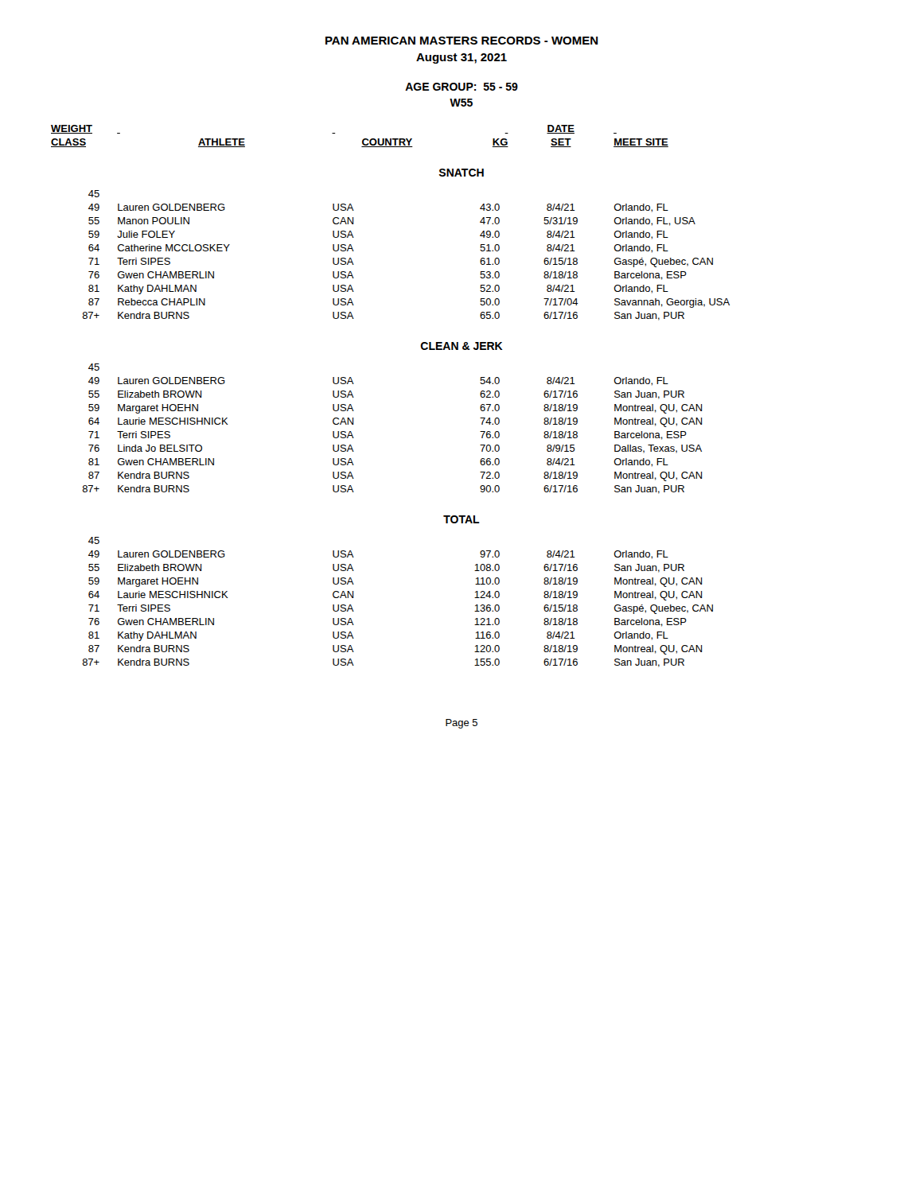PAN AMERICAN MASTERS RECORDS - WOMEN
August 31, 2021
AGE GROUP: 55 - 59
W55
| WEIGHT | | | | DATE | |
| --- | --- | --- | --- | --- | --- |
| CLASS | ATHLETE | COUNTRY | KG | SET | MEET SITE |
| SNATCH |
| 45 | | | | | |
| 49 | Lauren GOLDENBERG | USA | 43.0 | 8/4/21 | Orlando, FL |
| 55 | Manon POULIN | CAN | 47.0 | 5/31/19 | Orlando, FL, USA |
| 59 | Julie FOLEY | USA | 49.0 | 8/4/21 | Orlando, FL |
| 64 | Catherine MCCLOSKEY | USA | 51.0 | 8/4/21 | Orlando, FL |
| 71 | Terri SIPES | USA | 61.0 | 6/15/18 | Gaspé, Quebec, CAN |
| 76 | Gwen CHAMBERLIN | USA | 53.0 | 8/18/18 | Barcelona, ESP |
| 81 | Kathy DAHLMAN | USA | 52.0 | 8/4/21 | Orlando, FL |
| 87 | Rebecca CHAPLIN | USA | 50.0 | 7/17/04 | Savannah, Georgia, USA |
| 87+ | Kendra BURNS | USA | 65.0 | 6/17/16 | San Juan, PUR |
| CLEAN & JERK |
| 45 | | | | | |
| 49 | Lauren GOLDENBERG | USA | 54.0 | 8/4/21 | Orlando, FL |
| 55 | Elizabeth BROWN | USA | 62.0 | 6/17/16 | San Juan, PUR |
| 59 | Margaret HOEHN | USA | 67.0 | 8/18/19 | Montreal, QU, CAN |
| 64 | Laurie MESCHISHNICK | CAN | 74.0 | 8/18/19 | Montreal, QU, CAN |
| 71 | Terri SIPES | USA | 76.0 | 8/18/18 | Barcelona, ESP |
| 76 | Linda Jo BELSITO | USA | 70.0 | 8/9/15 | Dallas, Texas, USA |
| 81 | Gwen CHAMBERLIN | USA | 66.0 | 8/4/21 | Orlando, FL |
| 87 | Kendra BURNS | USA | 72.0 | 8/18/19 | Montreal, QU, CAN |
| 87+ | Kendra BURNS | USA | 90.0 | 6/17/16 | San Juan, PUR |
| TOTAL |
| 45 | | | | | |
| 49 | Lauren GOLDENBERG | USA | 97.0 | 8/4/21 | Orlando, FL |
| 55 | Elizabeth BROWN | USA | 108.0 | 6/17/16 | San Juan, PUR |
| 59 | Margaret HOEHN | USA | 110.0 | 8/18/19 | Montreal, QU, CAN |
| 64 | Laurie MESCHISHNICK | CAN | 124.0 | 8/18/19 | Montreal, QU, CAN |
| 71 | Terri SIPES | USA | 136.0 | 6/15/18 | Gaspé, Quebec, CAN |
| 76 | Gwen CHAMBERLIN | USA | 121.0 | 8/18/18 | Barcelona, ESP |
| 81 | Kathy DAHLMAN | USA | 116.0 | 8/4/21 | Orlando, FL |
| 87 | Kendra BURNS | USA | 120.0 | 8/18/19 | Montreal, QU, CAN |
| 87+ | Kendra BURNS | USA | 155.0 | 6/17/16 | San Juan, PUR |
Page 5